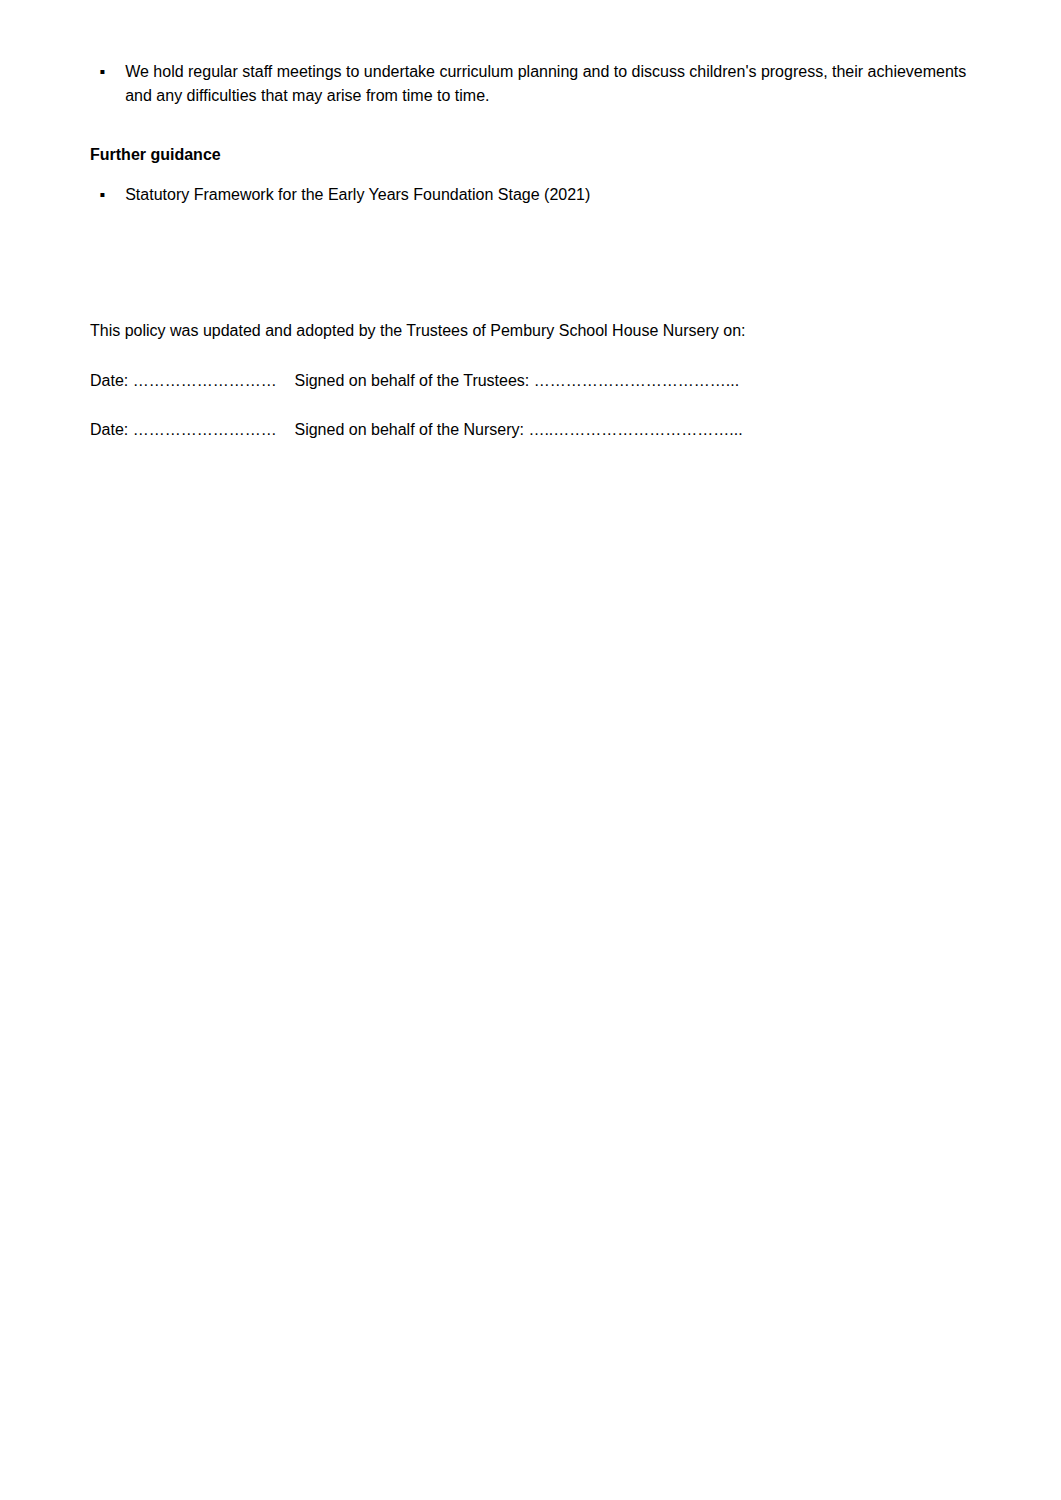We hold regular staff meetings to undertake curriculum planning and to discuss children's progress, their achievements and any difficulties that may arise from time to time.
Further guidance
Statutory Framework for the Early Years Foundation Stage (2021)
This policy was updated and adopted by the Trustees of Pembury School House Nursery on:
Date: ……………………… Signed on behalf of the Trustees: ………………………………...
Date: ……………………… Signed on behalf of the Nursery: …..……………………………...